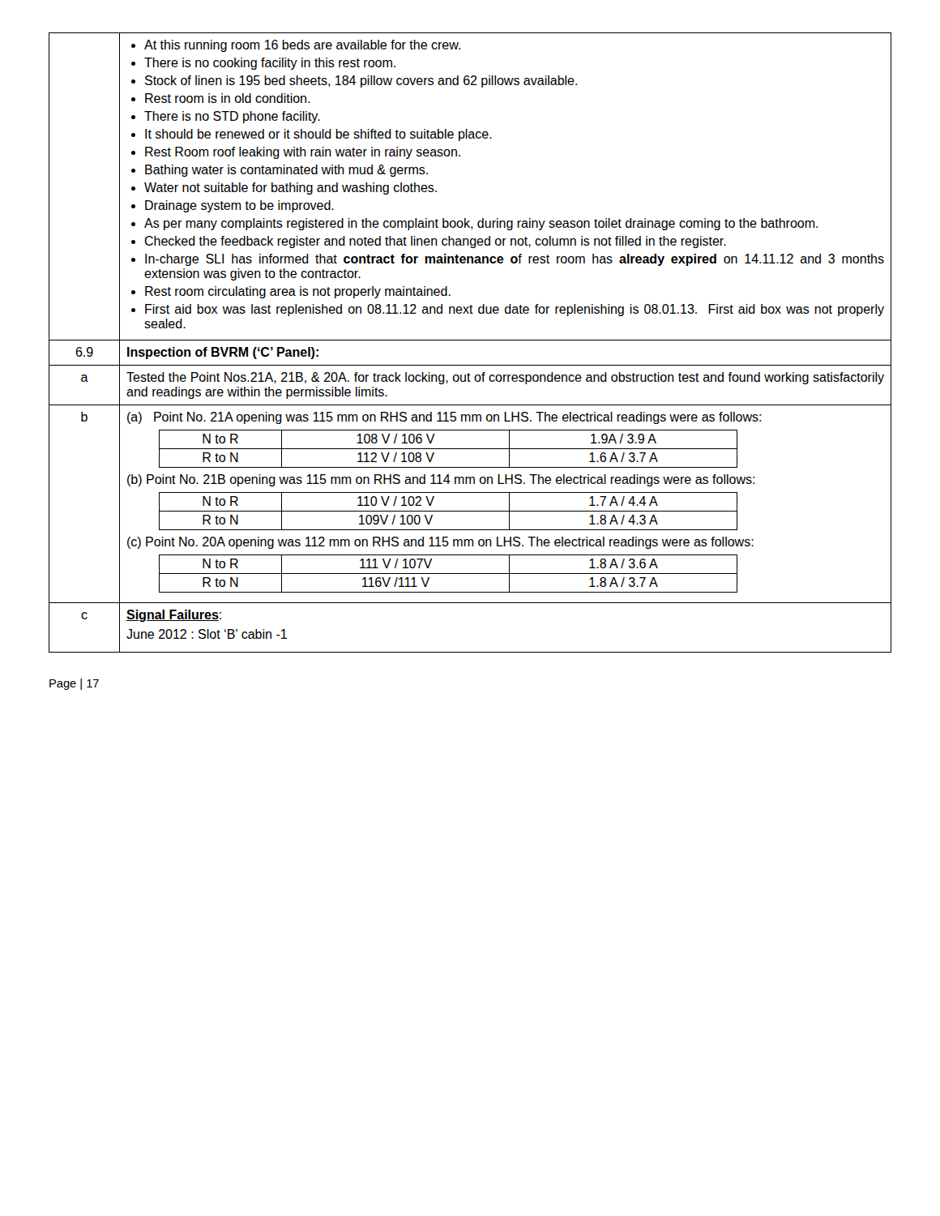| | At this running room 16 beds are available for the crew. There is no cooking facility in this rest room. Stock of linen is 195 bed sheets, 184 pillow covers and 62 pillows available. Rest room is in old condition. There is no STD phone facility. It should be renewed or it should be shifted to suitable place. Rest Room roof leaking with rain water in rainy season. Bathing water is contaminated with mud & germs. Water not suitable for bathing and washing clothes. Drainage system to be improved. As per many complaints registered in the complaint book, during rainy season toilet drainage coming to the bathroom. Checked the feedback register and noted that linen changed or not, column is not filled in the register. In-charge SLI has informed that contract for maintenance o f rest room has already expired on 14.11.12 and 3 months extension was given to the contractor. Rest room circulating area is not properly maintained. First aid box was last replenished on 08.11.12 and next due date for replenishing is 08.01.13. First aid box was not properly sealed. |
| 6.9 | Inspection of BVRM (‘C’ Panel): |
| a | Tested the Point Nos.21A, 21B, & 20A. for track locking, out of correspondence and obstruction test and found working satisfactorily and readings are within the permissible limits. |
| b | (a) Point No. 21A opening was 115 mm on RHS and 115 mm on LHS. The electrical readings were as follows: / N to R / 108 V / 106 V / 1.9A / 3.9 A / / R to N / 112 V / 108 V / 1.6 A / 3.7 A / (b) Point No. 21B opening was 115 mm on RHS and 114 mm on LHS. The electrical readings were as follows: / N to R / 110 V / 102 V / 1.7 A / 4.4 A / / R to N / 109V / 100 V / 1.8 A / 4.3 A / (c) Point No. 20A opening was 112 mm on RHS and 115 mm on LHS. The electrical readings were as follows: / N to R / 111 V / 107V / 1.8 A / 3.6 A / / R to N / 116V /111 V / 1.8 A / 3.7 A / |
| c | Signal Failures : June 2012 : Slot ‘B’ cabin -1 |
Page | 17